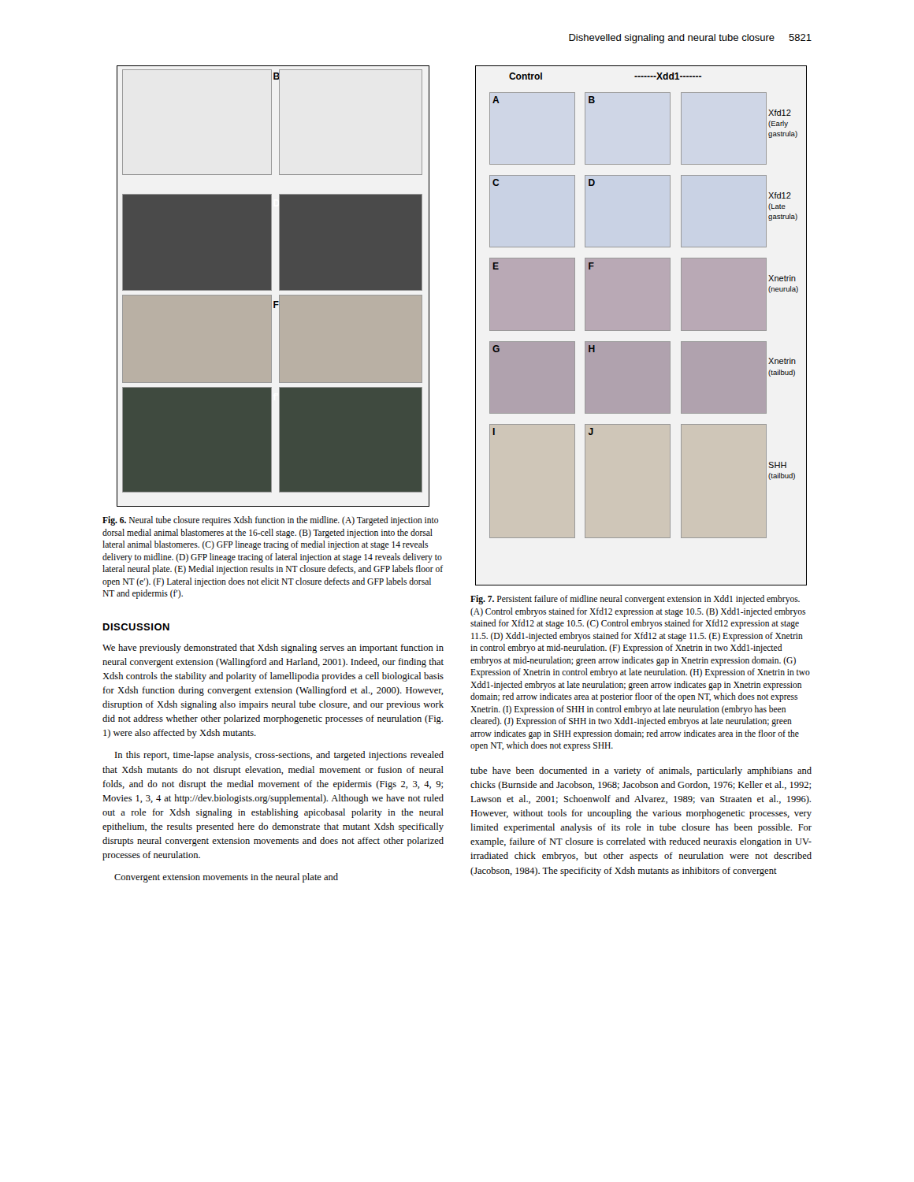Dishevelled signaling and neural tube closure5821
A
B
C
D
E
F
e'
f'
Fig. 6. Neural tube closure requires Xdsh function in the midline. (A) Targeted injection into dorsal medial animal blastomeres at the 16-cell stage. (B) Targeted injection into the dorsal lateral animal blastomeres. (C) GFP lineage tracing of medial injection at stage 14 reveals delivery to midline. (D) GFP lineage tracing of lateral injection at stage 14 reveals delivery to lateral neural plate. (E) Medial injection results in NT closure defects, and GFP labels floor of open NT (e′). (F) Lateral injection does not elicit NT closure defects and GFP labels dorsal NT and epidermis (f′).
DISCUSSION
We have previously demonstrated that Xdsh signaling serves an important function in neural convergent extension (Wallingford and Harland, 2001). Indeed, our finding that Xdsh controls the stability and polarity of lamellipodia provides a cell biological basis for Xdsh function during convergent extension (Wallingford et al., 2000). However, disruption of Xdsh signaling also impairs neural tube closure, and our previous work did not address whether other polarized morphogenetic processes of neurulation (Fig. 1) were also affected by Xdsh mutants.
In this report, time-lapse analysis, cross-sections, and targeted injections revealed that Xdsh mutants do not disrupt elevation, medial movement or fusion of neural folds, and do not disrupt the medial movement of the epidermis (Figs 2, 3, 4, 9; Movies 1, 3, 4 at http://dev.biologists.org/supplemental). Although we have not ruled out a role for Xdsh signaling in establishing apicobasal polarity in the neural epithelium, the results presented here do demonstrate that mutant Xdsh specifically disrupts neural convergent extension movements and does not affect other polarized processes of neurulation.
Convergent extension movements in the neural plate and
Control
-------Xdd1-------
A
B
Xfd12
(Early gastrula)
C
D
Xfd12
(Late gastrula)
E
F
Xnetrin
(neurula)
G
H
Xnetrin
(tailbud)
I
J
SHH
(tailbud)
Fig. 7. Persistent failure of midline neural convergent extension in Xdd1 injected embryos. (A) Control embryos stained for Xfd12 expression at stage 10.5. (B) Xdd1-injected embryos stained for Xfd12 at stage 10.5. (C) Control embryos stained for Xfd12 expression at stage 11.5. (D) Xdd1-injected embryos stained for Xfd12 at stage 11.5. (E) Expression of Xnetrin in control embryo at mid-neurulation. (F) Expression of Xnetrin in two Xdd1-injected embryos at mid-neurulation; green arrow indicates gap in Xnetrin expression domain. (G) Expression of Xnetrin in control embryo at late neurulation. (H) Expression of Xnetrin in two Xdd1-injected embryos at late neurulation; green arrow indicates gap in Xnetrin expression domain; red arrow indicates area at posterior floor of the open NT, which does not express Xnetrin. (I) Expression of SHH in control embryo at late neurulation (embryo has been cleared). (J) Expression of SHH in two Xdd1-injected embryos at late neurulation; green arrow indicates gap in SHH expression domain; red arrow indicates area in the floor of the open NT, which does not express SHH.
tube have been documented in a variety of animals, particularly amphibians and chicks (Burnside and Jacobson, 1968; Jacobson and Gordon, 1976; Keller et al., 1992; Lawson et al., 2001; Schoenwolf and Alvarez, 1989; van Straaten et al., 1996). However, without tools for uncoupling the various morphogenetic processes, very limited experimental analysis of its role in tube closure has been possible. For example, failure of NT closure is correlated with reduced neuraxis elongation in UV-irradiated chick embryos, but other aspects of neurulation were not described (Jacobson, 1984). The specificity of Xdsh mutants as inhibitors of convergent